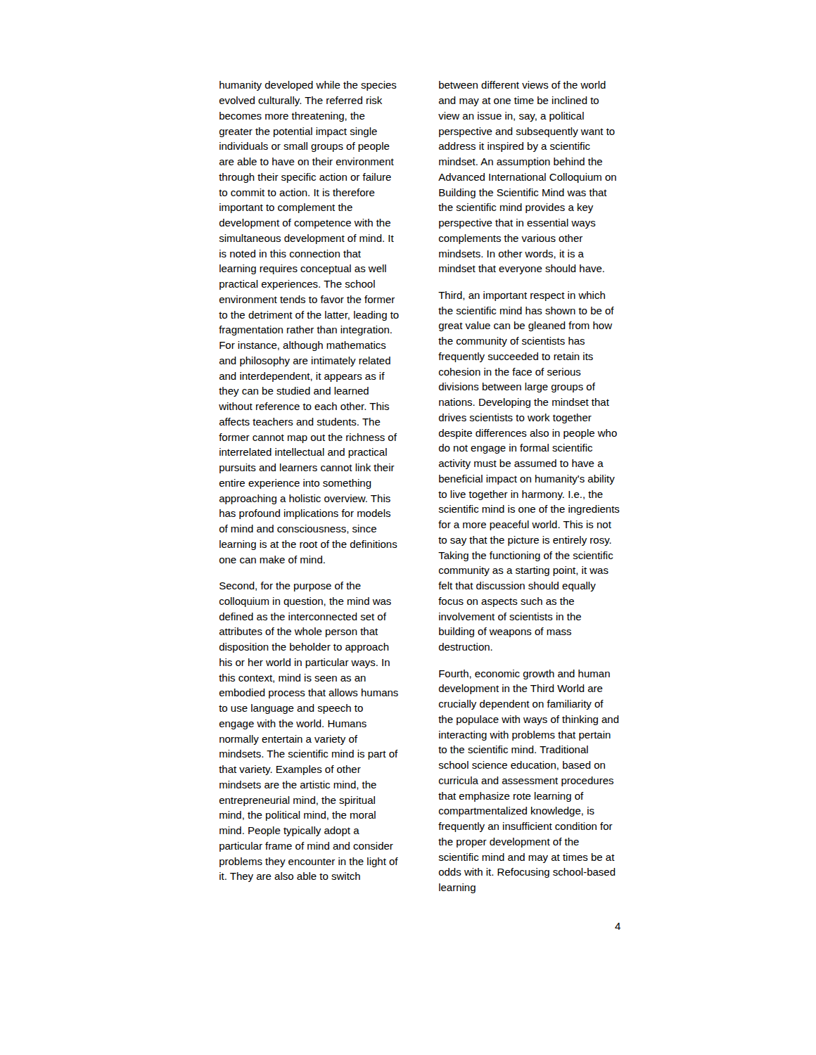humanity developed while the species evolved culturally. The referred risk becomes more threatening, the greater the potential impact single individuals or small groups of people are able to have on their environment through their specific action or failure to commit to action. It is therefore important to complement the development of competence with the simultaneous development of mind. It is noted in this connection that learning requires conceptual as well practical experiences. The school environment tends to favor the former to the detriment of the latter, leading to fragmentation rather than integration. For instance, although mathematics and philosophy are intimately related and interdependent, it appears as if they can be studied and learned without reference to each other. This affects teachers and students. The former cannot map out the richness of interrelated intellectual and practical pursuits and learners cannot link their entire experience into something approaching a holistic overview. This has profound implications for models of mind and consciousness, since learning is at the root of the definitions one can make of mind.
Second, for the purpose of the colloquium in question, the mind was defined as the interconnected set of attributes of the whole person that disposition the beholder to approach his or her world in particular ways. In this context, mind is seen as an embodied process that allows humans to use language and speech to engage with the world. Humans normally entertain a variety of mindsets. The scientific mind is part of that variety. Examples of other mindsets are the artistic mind, the entrepreneurial mind, the spiritual mind, the political mind, the moral mind. People typically adopt a particular frame of mind and consider problems they encounter in the light of it. They are also able to switch between different views of the world and may at one time be inclined to view an issue in, say, a political perspective and subsequently want to address it inspired by a scientific mindset. An assumption behind the Advanced International Colloquium on Building the Scientific Mind was that the scientific mind provides a key perspective that in essential ways complements the various other mindsets. In other words, it is a mindset that everyone should have.
Third, an important respect in which the scientific mind has shown to be of great value can be gleaned from how the community of scientists has frequently succeeded to retain its cohesion in the face of serious divisions between large groups of nations. Developing the mindset that drives scientists to work together despite differences also in people who do not engage in formal scientific activity must be assumed to have a beneficial impact on humanity's ability to live together in harmony. I.e., the scientific mind is one of the ingredients for a more peaceful world. This is not to say that the picture is entirely rosy. Taking the functioning of the scientific community as a starting point, it was felt that discussion should equally focus on aspects such as the involvement of scientists in the building of weapons of mass destruction.
Fourth, economic growth and human development in the Third World are crucially dependent on familiarity of the populace with ways of thinking and interacting with problems that pertain to the scientific mind. Traditional school science education, based on curricula and assessment procedures that emphasize rote learning of compartmentalized knowledge, is frequently an insufficient condition for the proper development of the scientific mind and may at times be at odds with it. Refocusing school-based learning
4